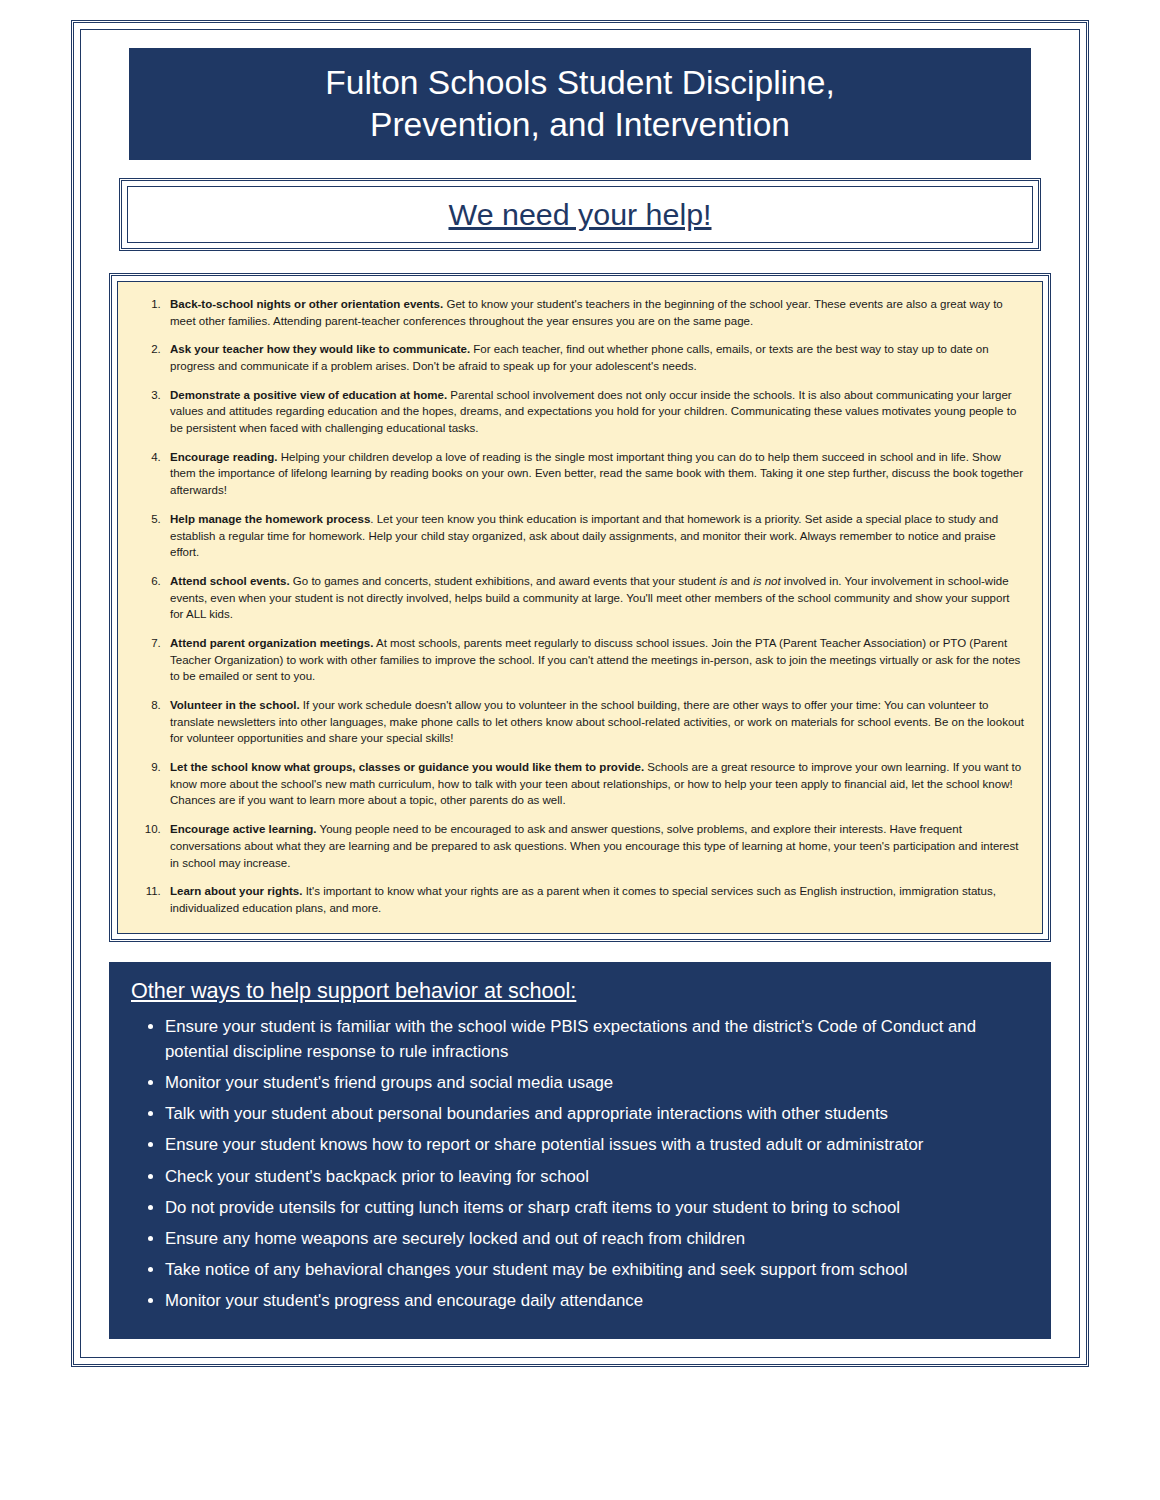Fulton Schools Student Discipline,
Prevention, and Intervention
We need your help!
Back-to-school nights or other orientation events. Get to know your student's teachers in the beginning of the school year. These events are also a great way to meet other families. Attending parent-teacher conferences throughout the year ensures you are on the same page.
Ask your teacher how they would like to communicate. For each teacher, find out whether phone calls, emails, or texts are the best way to stay up to date on progress and communicate if a problem arises. Don't be afraid to speak up for your adolescent's needs.
Demonstrate a positive view of education at home. Parental school involvement does not only occur inside the schools. It is also about communicating your larger values and attitudes regarding education and the hopes, dreams, and expectations you hold for your children. Communicating these values motivates young people to be persistent when faced with challenging educational tasks.
Encourage reading. Helping your children develop a love of reading is the single most important thing you can do to help them succeed in school and in life. Show them the importance of lifelong learning by reading books on your own. Even better, read the same book with them. Taking it one step further, discuss the book together afterwards!
Help manage the homework process. Let your teen know you think education is important and that homework is a priority. Set aside a special place to study and establish a regular time for homework. Help your child stay organized, ask about daily assignments, and monitor their work. Always remember to notice and praise effort.
Attend school events. Go to games and concerts, student exhibitions, and award events that your student is and is not involved in. Your involvement in school-wide events, even when your student is not directly involved, helps build a community at large. You'll meet other members of the school community and show your support for ALL kids.
Attend parent organization meetings. At most schools, parents meet regularly to discuss school issues. Join the PTA (Parent Teacher Association) or PTO (Parent Teacher Organization) to work with other families to improve the school. If you can't attend the meetings in-person, ask to join the meetings virtually or ask for the notes to be emailed or sent to you.
Volunteer in the school. If your work schedule doesn't allow you to volunteer in the school building, there are other ways to offer your time: You can volunteer to translate newsletters into other languages, make phone calls to let others know about school-related activities, or work on materials for school events. Be on the lookout for volunteer opportunities and share your special skills!
Let the school know what groups, classes or guidance you would like them to provide. Schools are a great resource to improve your own learning. If you want to know more about the school's new math curriculum, how to talk with your teen about relationships, or how to help your teen apply to financial aid, let the school know! Chances are if you want to learn more about a topic, other parents do as well.
Encourage active learning. Young people need to be encouraged to ask and answer questions, solve problems, and explore their interests. Have frequent conversations about what they are learning and be prepared to ask questions. When you encourage this type of learning at home, your teen's participation and interest in school may increase.
Learn about your rights. It's important to know what your rights are as a parent when it comes to special services such as English instruction, immigration status, individualized education plans, and more.
Other ways to help support behavior at school:
Ensure your student is familiar with the school wide PBIS expectations and the district's Code of Conduct and potential discipline response to rule infractions
Monitor your student's friend groups and social media usage
Talk with your student about personal boundaries and appropriate interactions with other students
Ensure your student knows how to report or share potential issues with a trusted adult or administrator
Check your student's backpack prior to leaving for school
Do not provide utensils for cutting lunch items or sharp craft items to your student to bring to school
Ensure any home weapons are securely locked and out of reach from children
Take notice of any behavioral changes your student may be exhibiting and seek support from school
Monitor your student's progress and encourage daily attendance